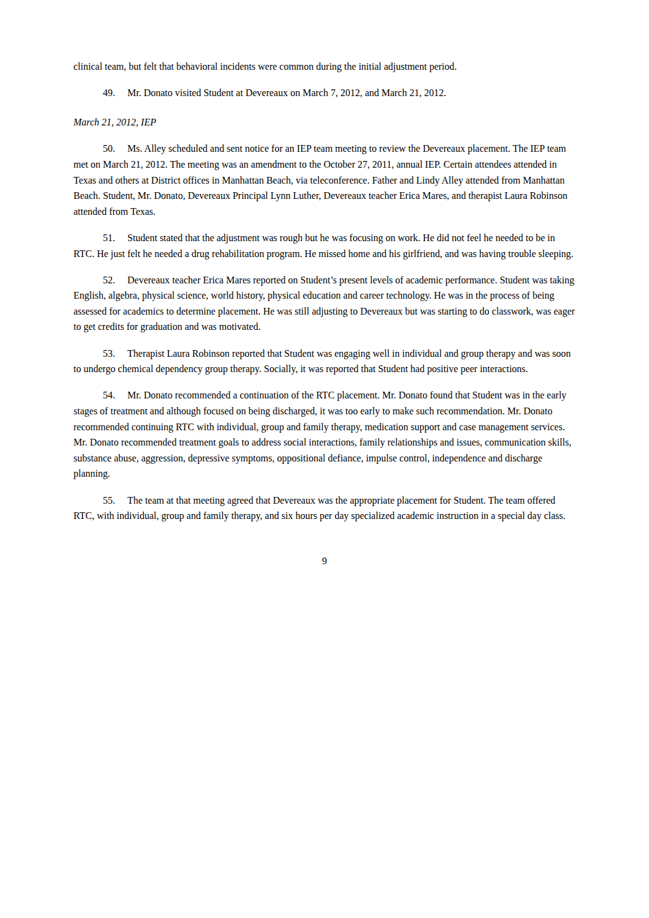clinical team, but felt that behavioral incidents were common during the initial adjustment period.
49. Mr. Donato visited Student at Devereaux on March 7, 2012, and March 21, 2012.
March 21, 2012, IEP
50. Ms. Alley scheduled and sent notice for an IEP team meeting to review the Devereaux placement. The IEP team met on March 21, 2012. The meeting was an amendment to the October 27, 2011, annual IEP. Certain attendees attended in Texas and others at District offices in Manhattan Beach, via teleconference. Father and Lindy Alley attended from Manhattan Beach. Student, Mr. Donato, Devereaux Principal Lynn Luther, Devereaux teacher Erica Mares, and therapist Laura Robinson attended from Texas.
51. Student stated that the adjustment was rough but he was focusing on work. He did not feel he needed to be in RTC. He just felt he needed a drug rehabilitation program. He missed home and his girlfriend, and was having trouble sleeping.
52. Devereaux teacher Erica Mares reported on Student’s present levels of academic performance. Student was taking English, algebra, physical science, world history, physical education and career technology. He was in the process of being assessed for academics to determine placement. He was still adjusting to Devereaux but was starting to do classwork, was eager to get credits for graduation and was motivated.
53. Therapist Laura Robinson reported that Student was engaging well in individual and group therapy and was soon to undergo chemical dependency group therapy. Socially, it was reported that Student had positive peer interactions.
54. Mr. Donato recommended a continuation of the RTC placement. Mr. Donato found that Student was in the early stages of treatment and although focused on being discharged, it was too early to make such recommendation. Mr. Donato recommended continuing RTC with individual, group and family therapy, medication support and case management services. Mr. Donato recommended treatment goals to address social interactions, family relationships and issues, communication skills, substance abuse, aggression, depressive symptoms, oppositional defiance, impulse control, independence and discharge planning.
55. The team at that meeting agreed that Devereaux was the appropriate placement for Student. The team offered RTC, with individual, group and family therapy, and six hours per day specialized academic instruction in a special day class.
9